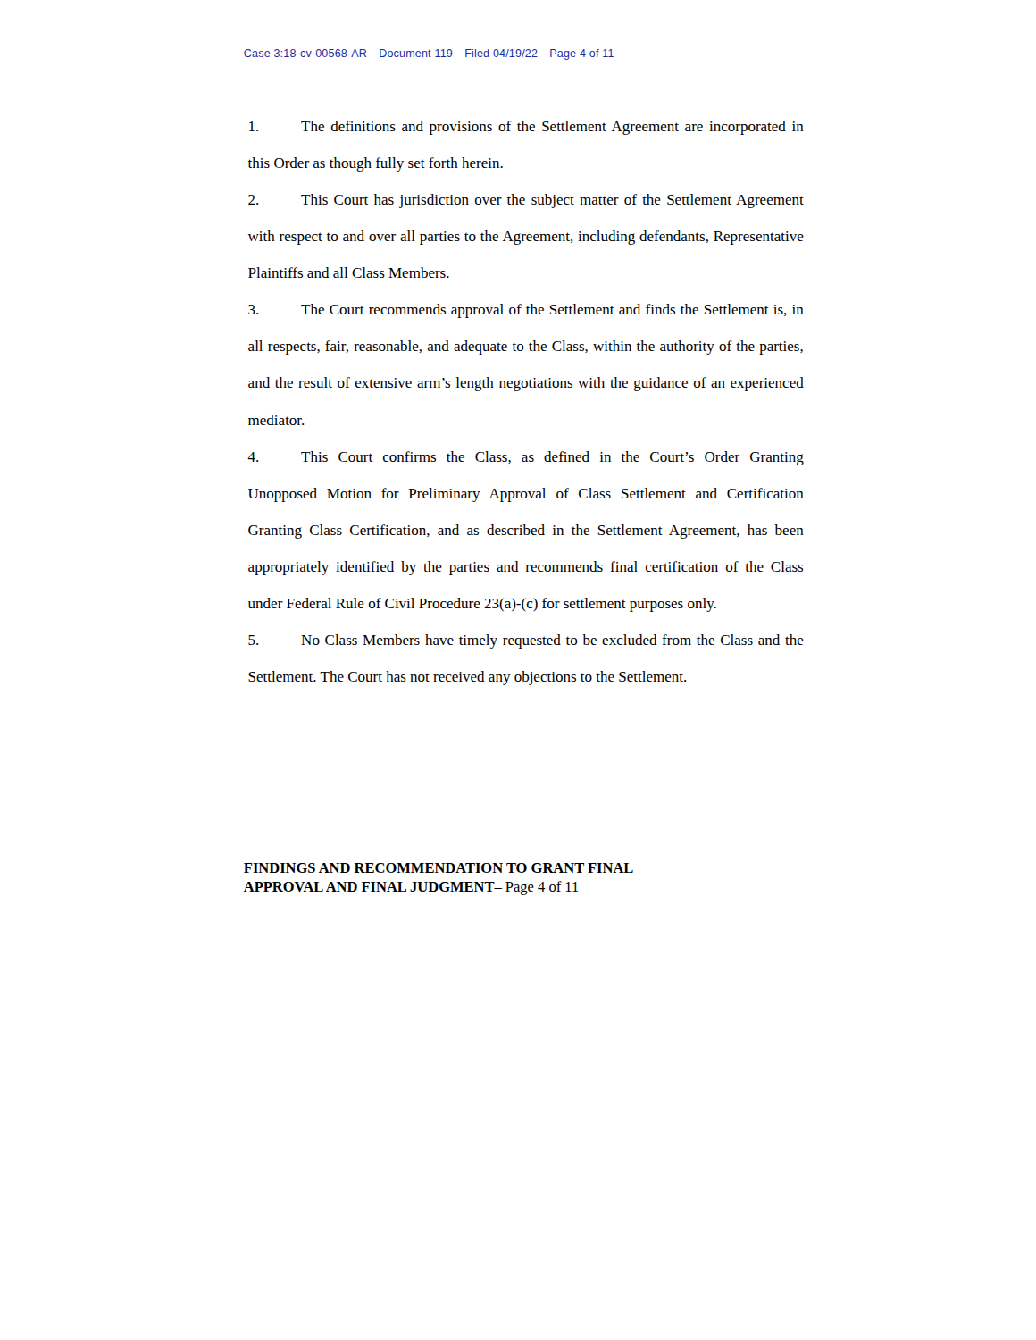Case 3:18-cv-00568-AR Document 119 Filed 04/19/22 Page 4 of 11
1. The definitions and provisions of the Settlement Agreement are incorporated in this Order as though fully set forth herein.
2. This Court has jurisdiction over the subject matter of the Settlement Agreement with respect to and over all parties to the Agreement, including defendants, Representative Plaintiffs and all Class Members.
3. The Court recommends approval of the Settlement and finds the Settlement is, in all respects, fair, reasonable, and adequate to the Class, within the authority of the parties, and the result of extensive arm’s length negotiations with the guidance of an experienced mediator.
4. This Court confirms the Class, as defined in the Court’s Order Granting Unopposed Motion for Preliminary Approval of Class Settlement and Certification Granting Class Certification, and as described in the Settlement Agreement, has been appropriately identified by the parties and recommends final certification of the Class under Federal Rule of Civil Procedure 23(a)-(c) for settlement purposes only.
5. No Class Members have timely requested to be excluded from the Class and the Settlement. The Court has not received any objections to the Settlement.
FINDINGS AND RECOMMENDATION TO GRANT FINAL
APPROVAL AND FINAL JUDGMENT– Page 4 of 11